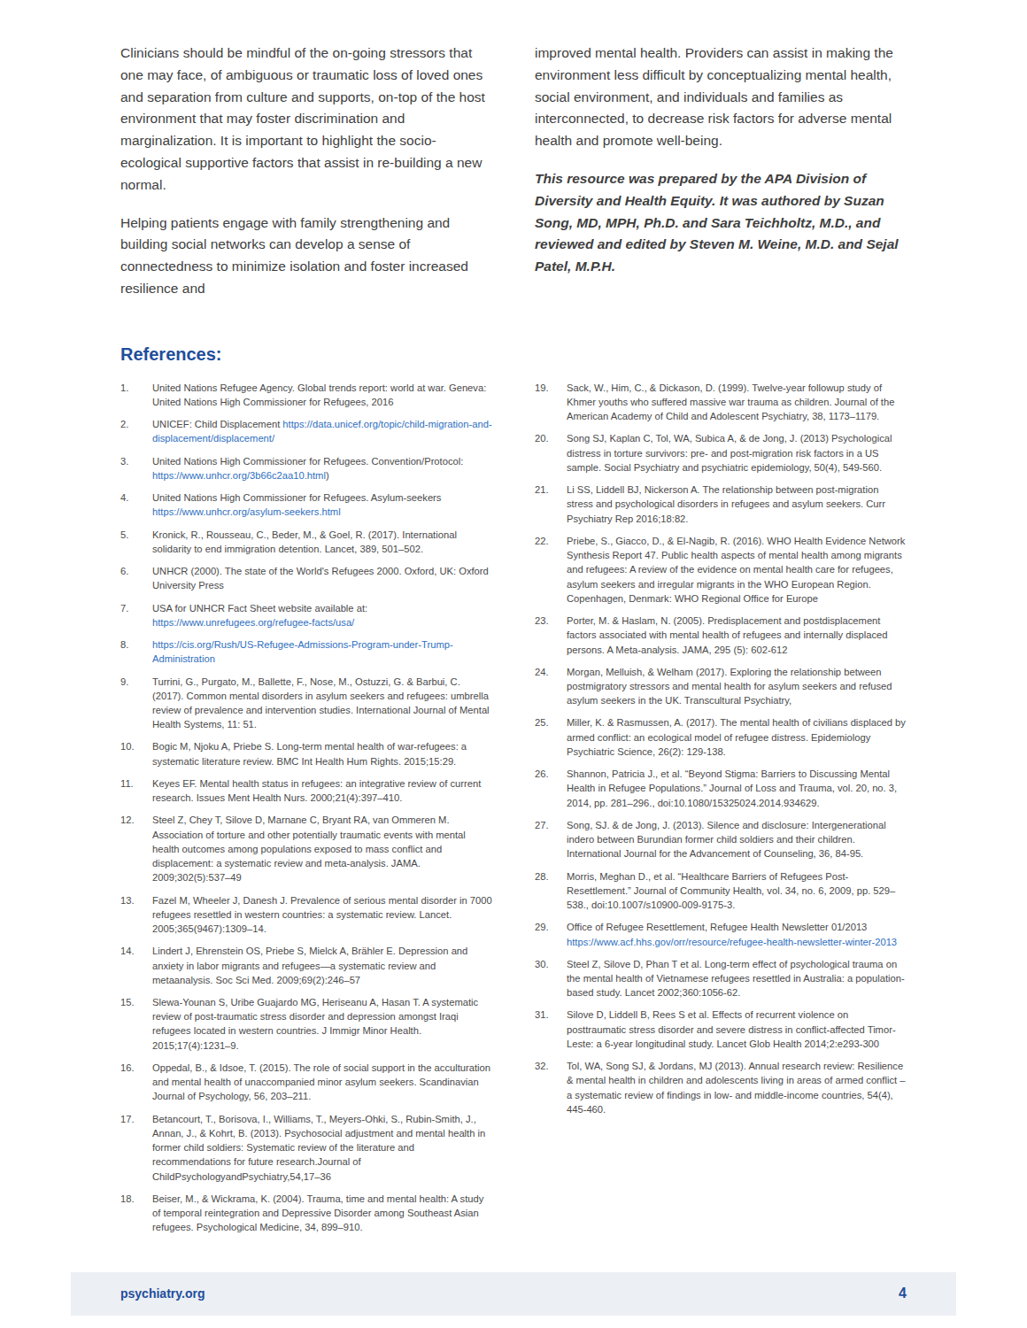Clinicians should be mindful of the on-going stressors that one may face, of ambiguous or traumatic loss of loved ones and separation from culture and supports, on-top of the host environment that may foster discrimination and marginalization. It is important to highlight the socio-ecological supportive factors that assist in re-building a new normal.
Helping patients engage with family strengthening and building social networks can develop a sense of connectedness to minimize isolation and foster increased resilience and
improved mental health. Providers can assist in making the environment less difficult by conceptualizing mental health, social environment, and individuals and families as interconnected, to decrease risk factors for adverse mental health and promote well-being.
This resource was prepared by the APA Division of Diversity and Health Equity. It was authored by Suzan Song, MD, MPH, Ph.D. and Sara Teichholtz, M.D., and reviewed and edited by Steven M. Weine, M.D. and Sejal Patel, M.P.H.
References:
1. United Nations Refugee Agency. Global trends report: world at war. Geneva: United Nations High Commissioner for Refugees, 2016
2. UNICEF: Child Displacement https://data.unicef.org/topic/child-migration-and-displacement/displacement/
3. United Nations High Commissioner for Refugees. Convention/Protocol: https://www.unhcr.org/3b66c2aa10.html)
4. United Nations High Commissioner for Refugees. Asylum-seekers https://www.unhcr.org/asylum-seekers.html
5. Kronick, R., Rousseau, C., Beder, M., & Goel, R. (2017). International solidarity to end immigration detention. Lancet, 389, 501–502.
6. UNHCR (2000). The state of the World's Refugees 2000. Oxford, UK: Oxford University Press
7. USA for UNHCR Fact Sheet website available at: https://www.unrefugees.org/refugee-facts/usa/
8. https://cis.org/Rush/US-Refugee-Admissions-Program-under-Trump-Administration
9. Turrini, G., Purgato, M., Ballette, F., Nose, M., Ostuzzi, G. & Barbui, C. (2017). Common mental disorders in asylum seekers and refugees: umbrella review of prevalence and intervention studies. International Journal of Mental Health Systems, 11: 51.
10. Bogic M, Njoku A, Priebe S. Long-term mental health of war-refugees: a systematic literature review. BMC Int Health Hum Rights. 2015;15:29.
11. Keyes EF. Mental health status in refugees: an integrative review of current research. Issues Ment Health Nurs. 2000;21(4):397–410.
12. Steel Z, Chey T, Silove D, Marnane C, Bryant RA, van Ommeren M. Association of torture and other potentially traumatic events with mental health outcomes among populations exposed to mass conflict and displacement: a systematic review and meta-analysis. JAMA. 2009;302(5):537–49
13. Fazel M, Wheeler J, Danesh J. Prevalence of serious mental disorder in 7000 refugees resettled in western countries: a systematic review. Lancet. 2005;365(9467):1309–14.
14. Lindert J, Ehrenstein OS, Priebe S, Mielck A, Brähler E. Depression and anxiety in labor migrants and refugees—a systematic review and metaanalysis. Soc Sci Med. 2009;69(2):246–57
15. Slewa-Younan S, Uribe Guajardo MG, Heriseanu A, Hasan T. A systematic review of post-traumatic stress disorder and depression amongst Iraqi refugees located in western countries. J Immigr Minor Health. 2015;17(4):1231–9.
16. Oppedal, B., & Idsoe, T. (2015). The role of social support in the acculturation and mental health of unaccompanied minor asylum seekers. Scandinavian Journal of Psychology, 56, 203–211.
17. Betancourt, T., Borisova, I., Williams, T., Meyers-Ohki, S., Rubin-Smith, J., Annan, J., & Kohrt, B. (2013). Psychosocial adjustment and mental health in former child soldiers: Systematic review of the literature and recommendations for future research.Journal of ChildPsychologyandPsychiatry,54,17–36
18. Beiser, M., & Wickrama, K. (2004). Trauma, time and mental health: A study of temporal reintegration and Depressive Disorder among Southeast Asian refugees. Psychological Medicine, 34, 899–910.
19. Sack, W., Him, C., & Dickason, D. (1999). Twelve-year followup study of Khmer youths who suffered massive war trauma as children. Journal of the American Academy of Child and Adolescent Psychiatry, 38, 1173–1179.
20. Song SJ, Kaplan C, Tol, WA, Subica A, & de Jong, J. (2013) Psychological distress in torture survivors: pre- and post-migration risk factors in a US sample. Social Psychiatry and psychiatric epidemiology, 50(4), 549-560.
21. Li SS, Liddell BJ, Nickerson A. The relationship between post-migration stress and psychological disorders in refugees and asylum seekers. Curr Psychiatry Rep 2016;18:82.
22. Priebe, S., Giacco, D., & El-Nagib, R. (2016). WHO Health Evidence Network Synthesis Report 47. Public health aspects of mental health among migrants and refugees: A review of the evidence on mental health care for refugees, asylum seekers and irregular migrants in the WHO European Region. Copenhagen, Denmark: WHO Regional Office for Europe
23. Porter, M. & Haslam, N. (2005). Predisplacement and postdisplacement factors associated with mental health of refugees and internally displaced persons. A Meta-analysis. JAMA, 295 (5): 602-612
24. Morgan, Melluish, & Welham (2017). Exploring the relationship between postmigratory stressors and mental health for asylum seekers and refused asylum seekers in the UK. Transcultural Psychiatry,
25. Miller, K. & Rasmussen, A. (2017). The mental health of civilians displaced by armed conflict: an ecological model of refugee distress. Epidemiology Psychiatric Science, 26(2): 129-138.
26. Shannon, Patricia J., et al. “Beyond Stigma: Barriers to Discussing Mental Health in Refugee Populations.” Journal of Loss and Trauma, vol. 20, no. 3, 2014, pp. 281–296., doi:10.1080/15325024.2014.934629.
27. Song, SJ. & de Jong, J. (2013). Silence and disclosure: Intergenerational indero between Burundian former child soldiers and their children. International Journal for the Advancement of Counseling, 36, 84-95.
28. Morris, Meghan D., et al. “Healthcare Barriers of Refugees Post-Resettlement.” Journal of Community Health, vol. 34, no. 6, 2009, pp. 529–538., doi:10.1007/s10900-009-9175-3.
29. Office of Refugee Resettlement, Refugee Health Newsletter 01/2013 https://www.acf.hhs.gov/orr/resource/refugee-health-newsletter-winter-2013
30. Steel Z, Silove D, Phan T et al. Long-term effect of psychological trauma on the mental health of Vietnamese refugees resettled in Australia: a population-based study. Lancet 2002;360:1056-62.
31. Silove D, Liddell B, Rees S et al. Effects of recurrent violence on posttraumatic stress disorder and severe distress in conflict-affected Timor-Leste: a 6-year longitudinal study. Lancet Glob Health 2014;2:e293-300
32. Tol, WA, Song SJ, & Jordans, MJ (2013). Annual research review: Resilience & mental health in children and adolescents living in areas of armed conflict – a systematic review of findings in low- and middle-income countries, 54(4), 445-460.
psychiatry.org
4